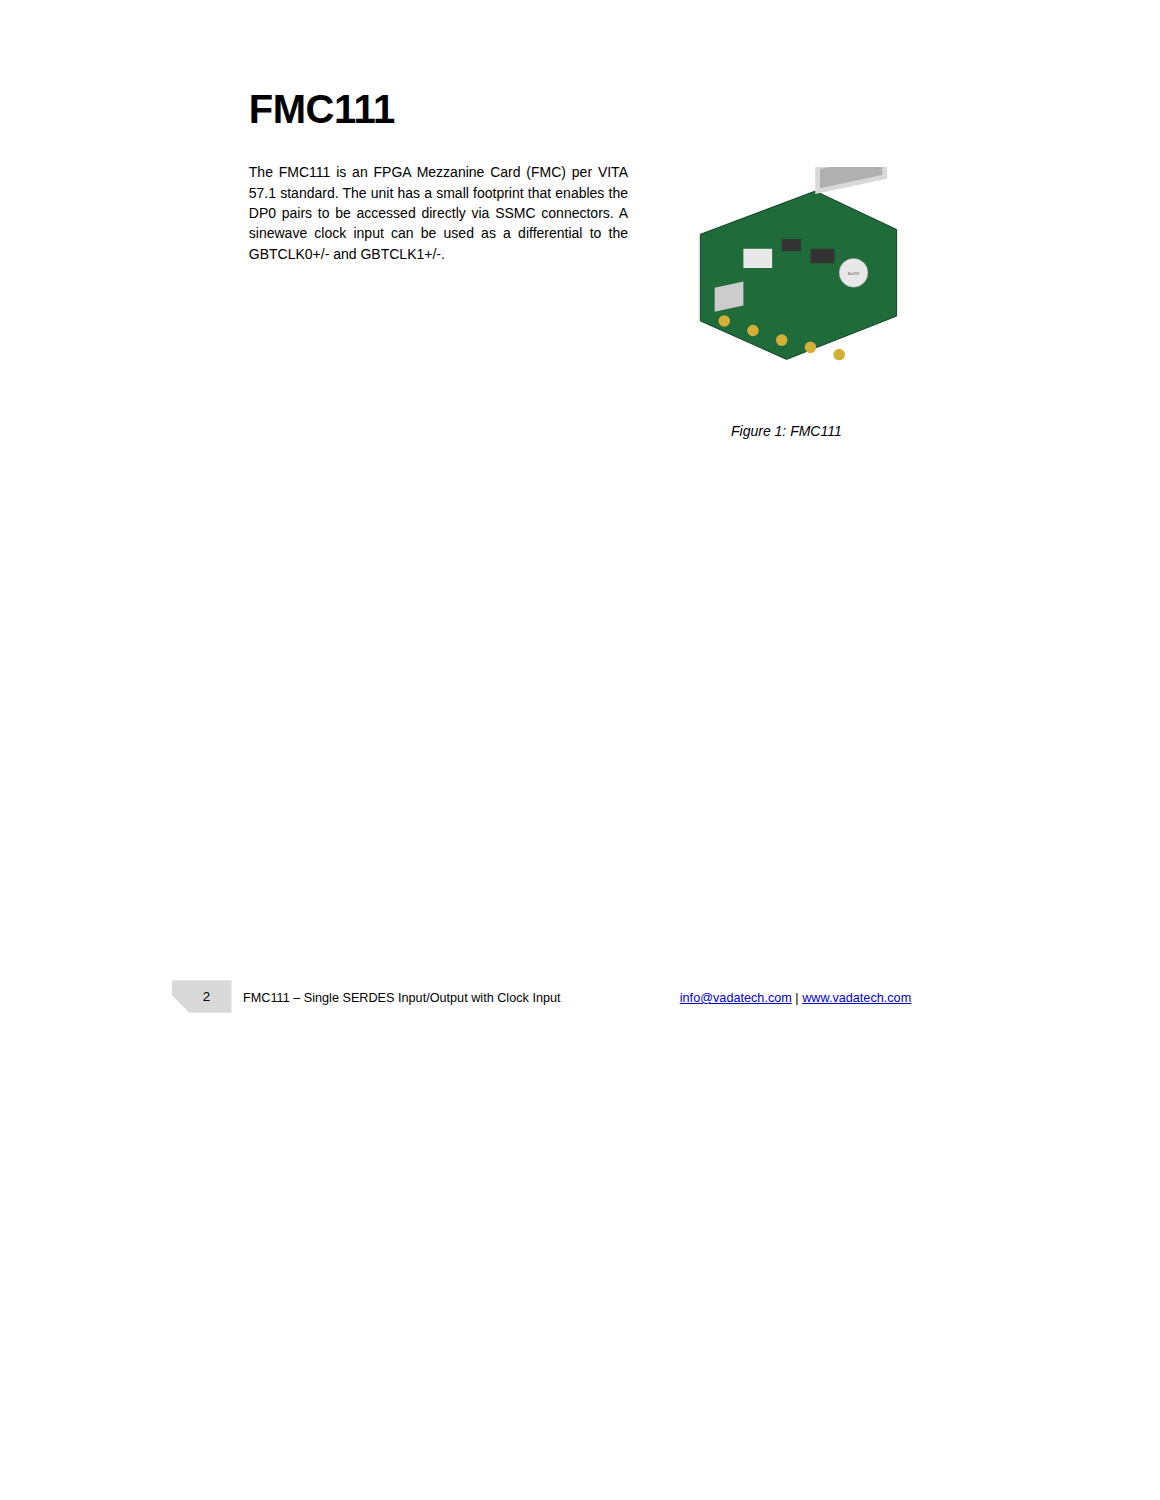FMC111
The FMC111 is an FPGA Mezzanine Card (FMC) per VITA 57.1 standard. The unit has a small footprint that enables the DP0 pairs to be accessed directly via SSMC connectors. A sinewave clock input can be used as a differential to the GBTCLK0+/- and GBTCLK1+/-.
Figure 1: FMC111
2
FMC111 – Single SERDES Input/Output with Clock Input
info@vadatech.com | www.vadatech.com